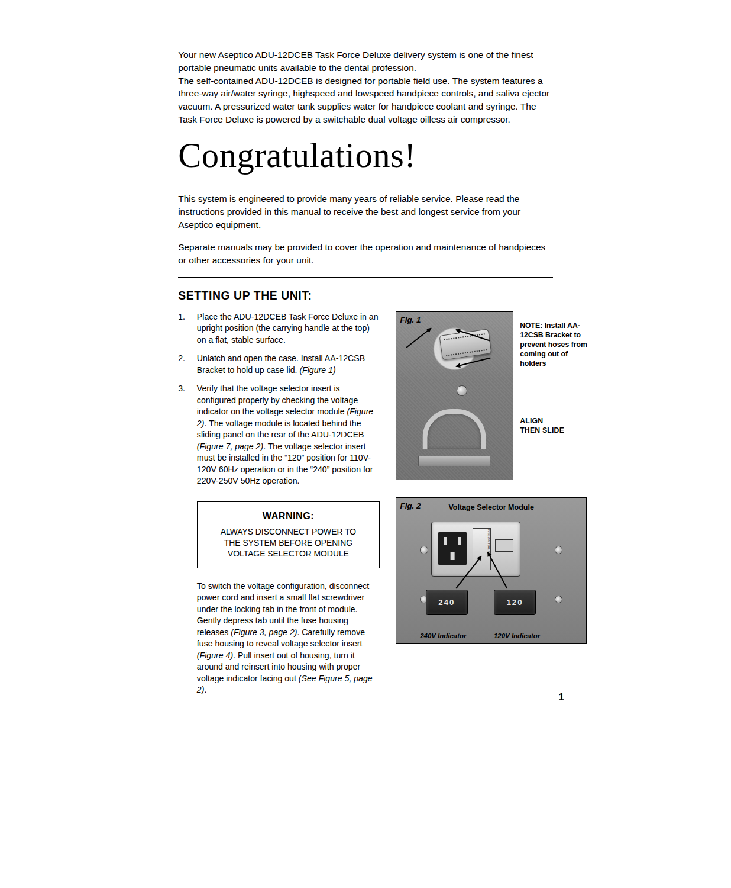Your new Aseptico ADU-12DCEB Task Force Deluxe delivery system is one of the finest portable pneumatic units available to the dental profession.
The self-contained ADU-12DCEB is designed for portable field use. The system features a three-way air/water syringe, highspeed and lowspeed handpiece controls, and saliva ejector vacuum. A pressurized water tank supplies water for handpiece coolant and syringe. The Task Force Deluxe is powered by a switchable dual voltage oilless air compressor.
Congratulations!
This system is engineered to provide many years of reliable service. Please read the instructions provided in this manual to receive the best and longest service from your Aseptico equipment.
Separate manuals may be provided to cover the operation and maintenance of handpieces or other accessories for your unit.
SETTING UP THE UNIT:
Place the ADU-12DCEB Task Force Deluxe in an upright position (the carrying handle at the top) on a flat, stable surface.
Unlatch and open the case. Install AA-12CSB Bracket to hold up case lid. (Figure 1)
Verify that the voltage selector insert is configured properly by checking the voltage indicator on the voltage selector module (Figure 2). The voltage module is located behind the sliding panel on the rear of the ADU-12DCEB (Figure 7, page 2). The voltage selector insert must be installed in the “120” position for 110V-120V 60Hz operation or in the “240” position for 220V-250V 50Hz operation.
WARNING:
ALWAYS DISCONNECT POWER TO
THE SYSTEM BEFORE OPENING
VOLTAGE SELECTOR MODULE
To switch the voltage configuration, disconnect power cord and insert a small flat screwdriver under the locking tab in the front of module. Gently depress tab until the fuse housing releases (Figure 3, page 2). Carefully remove fuse housing to reveal voltage selector insert (Figure 4). Pull insert out of housing, turn it around and reinsert into housing with proper voltage indicator facing out (See Figure 5, page 2).
Fig. 1
NOTE: Install AA-12CSB Bracket to prevent hoses from coming out of holders
ALIGN
THEN SLIDE
Fig. 2
Voltage Selector Module
FUSE 250V T2A L 250V
240
120
240V Indicator
120V Indicator
1